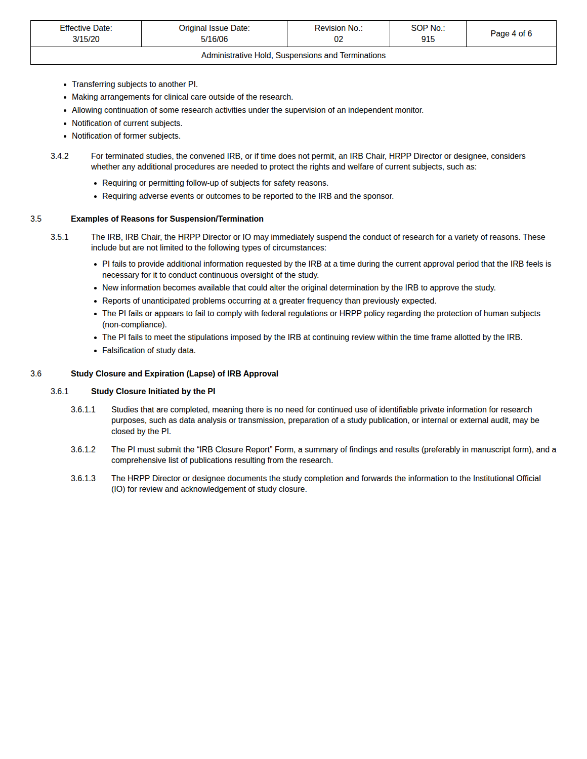| Effective Date: 3/15/20 | Original Issue Date: 5/16/06 | Revision No.: 02 | SOP No.: 915 | Page 4 of 6 |
| Administrative Hold, Suspensions and Terminations |
Transferring subjects to another PI.
Making arrangements for clinical care outside of the research.
Allowing continuation of some research activities under the supervision of an independent monitor.
Notification of current subjects.
Notification of former subjects.
3.4.2
For terminated studies, the convened IRB, or if time does not permit, an IRB Chair, HRPP Director or designee, considers whether any additional procedures are needed to protect the rights and welfare of current subjects, such as:
Requiring or permitting follow-up of subjects for safety reasons.
Requiring adverse events or outcomes to be reported to the IRB and the sponsor.
3.5
Examples of Reasons for Suspension/Termination
3.5.1
The IRB, IRB Chair, the HRPP Director or IO may immediately suspend the conduct of research for a variety of reasons. These include but are not limited to the following types of circumstances:
PI fails to provide additional information requested by the IRB at a time during the current approval period that the IRB feels is necessary for it to conduct continuous oversight of the study.
New information becomes available that could alter the original determination by the IRB to approve the study.
Reports of unanticipated problems occurring at a greater frequency than previously expected.
The PI fails or appears to fail to comply with federal regulations or HRPP policy regarding the protection of human subjects (non-compliance).
The PI fails to meet the stipulations imposed by the IRB at continuing review within the time frame allotted by the IRB.
Falsification of study data.
3.6
Study Closure and Expiration (Lapse) of IRB Approval
3.6.1
Study Closure Initiated by the PI
3.6.1.1
Studies that are completed, meaning there is no need for continued use of identifiable private information for research purposes, such as data analysis or transmission, preparation of a study publication, or internal or external audit, may be closed by the PI.
3.6.1.2
The PI must submit the “IRB Closure Report” Form, a summary of findings and results (preferably in manuscript form), and a comprehensive list of publications resulting from the research.
3.6.1.3
The HRPP Director or designee documents the study completion and forwards the information to the Institutional Official (IO) for review and acknowledgement of study closure.